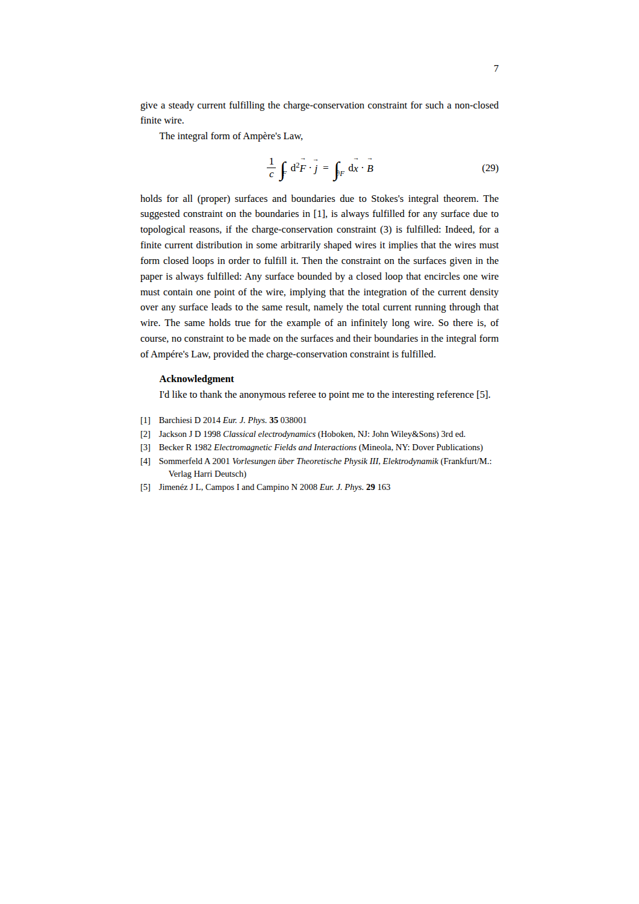7
give a steady current fulfilling the charge-conservation constraint for such a non-closed finite wire.
The integral form of Ampère's Law,
1 c ∫F d2 F · j = ∫∂F dx · B (29)
holds for all (proper) surfaces and boundaries due to Stokes's integral theorem. The suggested constraint on the boundaries in [1], is always fulfilled for any surface due to topological reasons, if the charge-conservation constraint (3) is fulfilled: Indeed, for a finite current distribution in some arbitrarily shaped wires it implies that the wires must form closed loops in order to fulfill it. Then the constraint on the surfaces given in the paper is always fulfilled: Any surface bounded by a closed loop that encircles one wire must contain one point of the wire, implying that the integration of the current density over any surface leads to the same result, namely the total current running through that wire. The same holds true for the example of an infinitely long wire. So there is, of course, no constraint to be made on the surfaces and their boundaries in the integral form of Ampére's Law, provided the charge-conservation constraint is fulfilled.
Acknowledgment
I'd like to thank the anonymous referee to point me to the interesting reference [5].
[1] Barchiesi D 2014 Eur. J. Phys. 35 038001
[2] Jackson J D 1998 Classical electrodynamics (Hoboken, NJ: John Wiley&Sons) 3rd ed.
[3] Becker R 1982 Electromagnetic Fields and Interactions (Mineola, NY: Dover Publications)
[4] Sommerfeld A 2001 Vorlesungen über Theoretische Physik III, Elektrodynamik (Frankfurt/M.:Verlag Harri Deutsch)
[5] Jimenéz J L, Campos I and Campino N 2008 Eur. J. Phys. 29 163